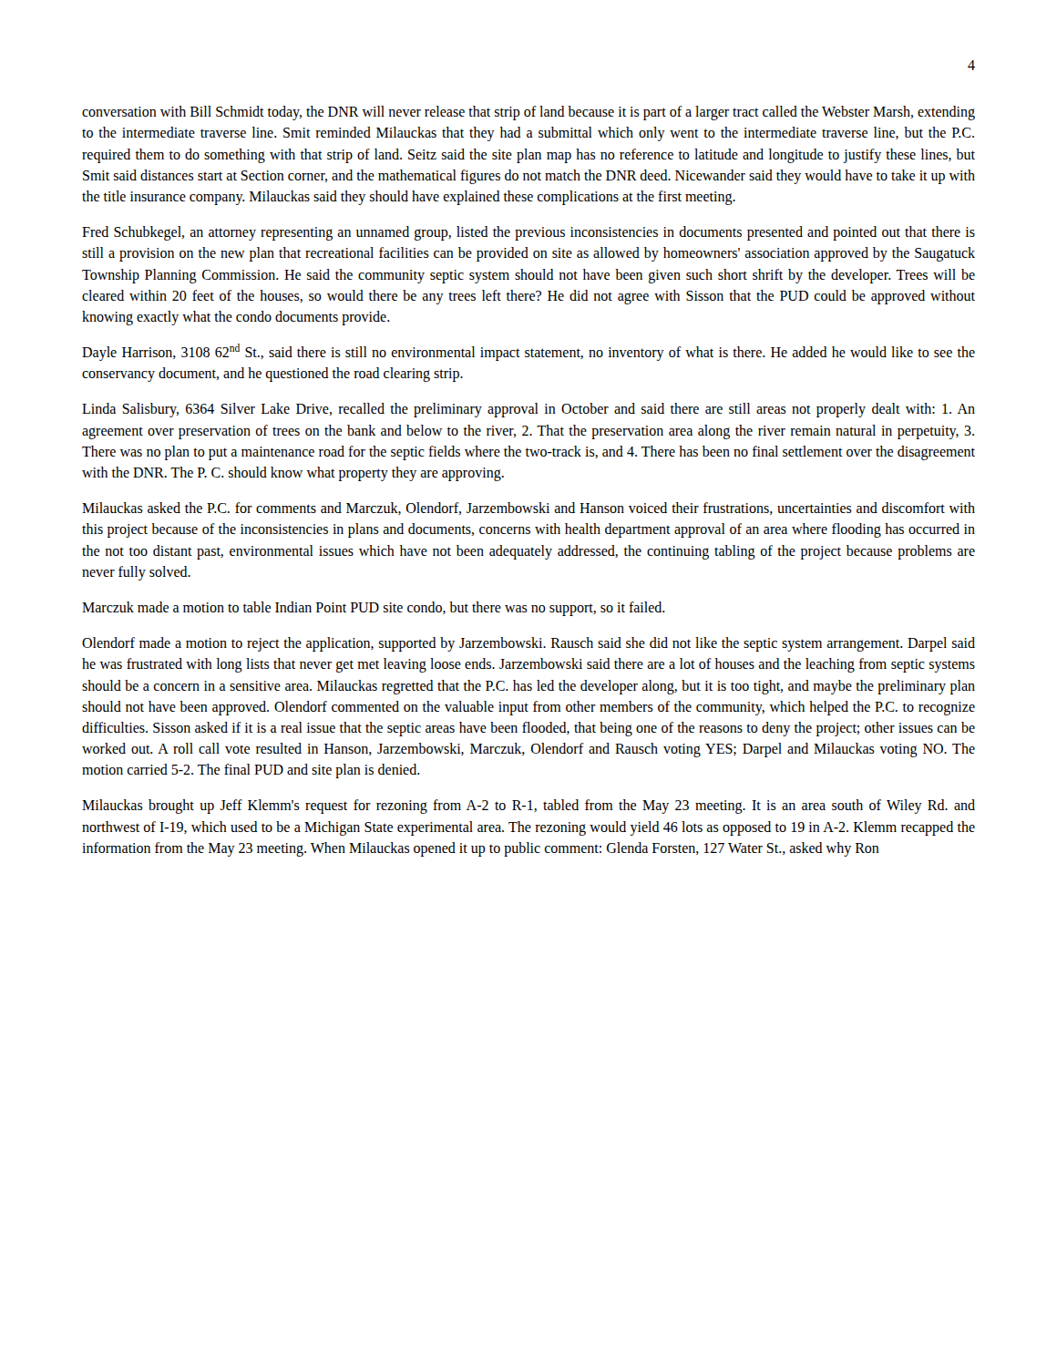4
conversation with Bill Schmidt today, the DNR will never release that strip of land because it is part of a larger tract called the Webster Marsh, extending to the intermediate traverse line. Smit reminded Milauckas that they had a submittal which only went to the intermediate traverse line, but the P.C. required them to do something with that strip of land. Seitz said the site plan map has no reference to latitude and longitude to justify these lines, but Smit said distances start at Section corner, and the mathematical figures do not match the DNR deed. Nicewander said they would have to take it up with the title insurance company. Milauckas said they should have explained these complications at the first meeting.
Fred Schubkegel, an attorney representing an unnamed group, listed the previous inconsistencies in documents presented and pointed out that there is still a provision on the new plan that recreational facilities can be provided on site as allowed by homeowners' association approved by the Saugatuck Township Planning Commission. He said the community septic system should not have been given such short shrift by the developer. Trees will be cleared within 20 feet of the houses, so would there be any trees left there? He did not agree with Sisson that the PUD could be approved without knowing exactly what the condo documents provide.
Dayle Harrison, 3108 62nd St., said there is still no environmental impact statement, no inventory of what is there. He added he would like to see the conservancy document, and he questioned the road clearing strip.
Linda Salisbury, 6364 Silver Lake Drive, recalled the preliminary approval in October and said there are still areas not properly dealt with: 1. An agreement over preservation of trees on the bank and below to the river, 2. That the preservation area along the river remain natural in perpetuity, 3. There was no plan to put a maintenance road for the septic fields where the two-track is, and 4. There has been no final settlement over the disagreement with the DNR. The P. C. should know what property they are approving.
Milauckas asked the P.C. for comments and Marczuk, Olendorf, Jarzembowski and Hanson voiced their frustrations, uncertainties and discomfort with this project because of the inconsistencies in plans and documents, concerns with health department approval of an area where flooding has occurred in the not too distant past, environmental issues which have not been adequately addressed, the continuing tabling of the project because problems are never fully solved.
Marczuk made a motion to table Indian Point PUD site condo, but there was no support, so it failed.
Olendorf made a motion to reject the application, supported by Jarzembowski. Rausch said she did not like the septic system arrangement. Darpel said he was frustrated with long lists that never get met leaving loose ends. Jarzembowski said there are a lot of houses and the leaching from septic systems should be a concern in a sensitive area. Milauckas regretted that the P.C. has led the developer along, but it is too tight, and maybe the preliminary plan should not have been approved. Olendorf commented on the valuable input from other members of the community, which helped the P.C. to recognize difficulties. Sisson asked if it is a real issue that the septic areas have been flooded, that being one of the reasons to deny the project; other issues can be worked out. A roll call vote resulted in Hanson, Jarzembowski, Marczuk, Olendorf and Rausch voting YES; Darpel and Milauckas voting NO. The motion carried 5-2. The final PUD and site plan is denied.
Milauckas brought up Jeff Klemm's request for rezoning from A-2 to R-1, tabled from the May 23 meeting. It is an area south of Wiley Rd. and northwest of I-19, which used to be a Michigan State experimental area. The rezoning would yield 46 lots as opposed to 19 in A-2. Klemm recapped the information from the May 23 meeting. When Milauckas opened it up to public comment: Glenda Forsten, 127 Water St., asked why Ron